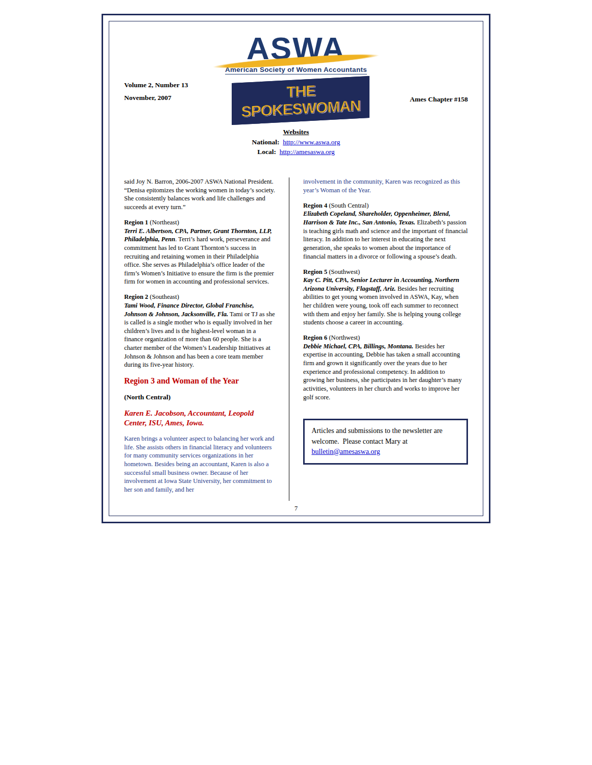ASWA
American Society of Women Accountants
Volume 2, Number 13
November, 2007
THE SPOKESWOMAN
Ames Chapter #158
Websites
National: http://www.aswa.org
Local: http://amesaswa.org
said Joy N. Barron, 2006-2007 ASWA National President. “Denisa epitomizes the working women in today’s society. She consistently balances work and life challenges and succeeds at every turn.”
Region 1 (Northeast)
Terri E. Albertson, CPA, Partner, Grant Thornton, LLP, Philadelphia, Penn. Terri’s hard work, perseverance and commitment has led to Grant Thornton’s success in recruiting and retaining women in their Philadelphia office. She serves as Philadelphia’s office leader of the firm’s Women’s Initiative to ensure the firm is the premier firm for women in accounting and professional services.
Region 2 (Southeast)
Tami Wood, Finance Director, Global Franchise, Johnson & Johnson, Jacksonville, Fla. Tami or TJ as she is called is a single mother who is equally involved in her children’s lives and is the highest-level woman in a finance organization of more than 60 people. She is a charter member of the Women’s Leadership Initiatives at Johnson & Johnson and has been a core team member during its five-year history.
Region 3 and Woman of the Year
(North Central)
Karen E. Jacobson, Accountant, Leopold Center, ISU, Ames, Iowa.
Karen brings a volunteer aspect to balancing her work and life. She assists others in financial literacy and volunteers for many community services organizations in her hometown. Besides being an accountant, Karen is also a successful small business owner. Because of her involvement at Iowa State University, her commitment to her son and family, and her
involvement in the community, Karen was recognized as this year’s Woman of the Year.
Region 4 (South Central)
Elizabeth Copeland, Shareholder, Oppenheimer, Blend, Harrison & Tate Inc., San Antonio, Texas. Elizabeth’s passion is teaching girls math and science and the important of financial literacy. In addition to her interest in educating the next generation, she speaks to women about the importance of financial matters in a divorce or following a spouse’s death.
Region 5 (Southwest)
Kay C. Pitt, CPA, Senior Lecturer in Accounting, Northern Arizona University, Flagstaff, Ariz. Besides her recruiting abilities to get young women involved in ASWA, Kay, when her children were young, took off each summer to reconnect with them and enjoy her family. She is helping young college students choose a career in accounting.
Region 6 (Northwest)
Debbie Michael, CPA, Billings, Montana. Besides her expertise in accounting, Debbie has taken a small accounting firm and grown it significantly over the years due to her experience and professional competency. In addition to growing her business, she participates in her daughter’s many activities, volunteers in her church and works to improve her golf score.
Articles and submissions to the newsletter are welcome. Please contact Mary at bulletin@amesaswa.org
7